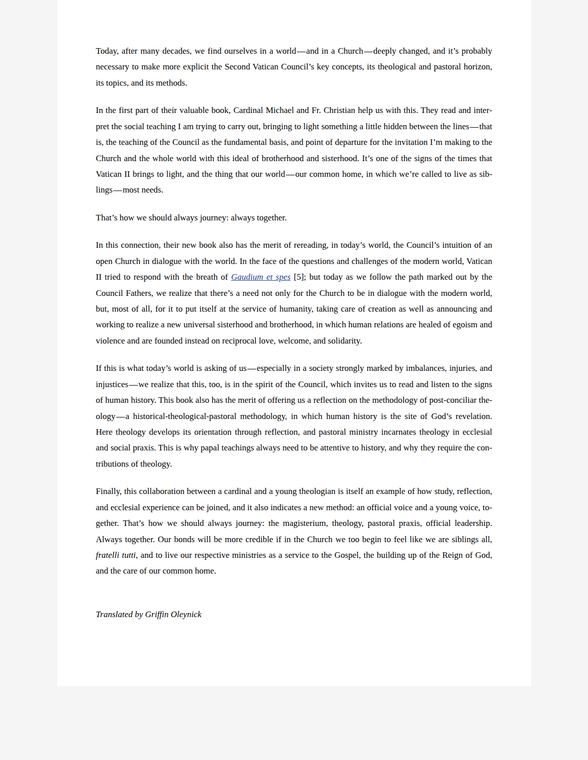Today, after many decades, we find ourselves in a world — and in a Church — deeply changed, and it’s probably necessary to make more explicit the Second Vatican Council’s key concepts, its theological and pastoral horizon, its topics, and its methods.
In the first part of their valuable book, Cardinal Michael and Fr. Christian help us with this. They read and interpret the social teaching I am trying to carry out, bringing to light something a little hidden between the lines — that is, the teaching of the Council as the fundamental basis, and point of departure for the invitation I’m making to the Church and the whole world with this ideal of brotherhood and sisterhood. It’s one of the signs of the times that Vatican II brings to light, and the thing that our world — our common home, in which we’re called to live as siblings — most needs.
That’s how we should always journey: always together.
In this connection, their new book also has the merit of rereading, in today’s world, the Council’s intuition of an open Church in dialogue with the world. In the face of the questions and challenges of the modern world, Vatican II tried to respond with the breath of Gaudium et spes [5]; but today as we follow the path marked out by the Council Fathers, we realize that there’s a need not only for the Church to be in dialogue with the modern world, but, most of all, for it to put itself at the service of humanity, taking care of creation as well as announcing and working to realize a new universal sisterhood and brotherhood, in which human relations are healed of egoism and violence and are founded instead on reciprocal love, welcome, and solidarity.
If this is what today’s world is asking of us — especially in a society strongly marked by imbalances, injuries, and injustices — we realize that this, too, is in the spirit of the Council, which invites us to read and listen to the signs of human history. This book also has the merit of offering us a reflection on the methodology of post-conciliar theology — a historical-theological-pastoral methodology, in which human history is the site of God’s revelation. Here theology develops its orientation through reflection, and pastoral ministry incarnates theology in ecclesial and social praxis. This is why papal teachings always need to be attentive to history, and why they require the contributions of theology.
Finally, this collaboration between a cardinal and a young theologian is itself an example of how study, reflection, and ecclesial experience can be joined, and it also indicates a new method: an official voice and a young voice, together. That’s how we should always journey: the magisterium, theology, pastoral praxis, official leadership. Always together. Our bonds will be more credible if in the Church we too begin to feel like we are siblings all, fratelli tutti, and to live our respective ministries as a service to the Gospel, the building up of the Reign of God, and the care of our common home.
Translated by Griffin Oleynick